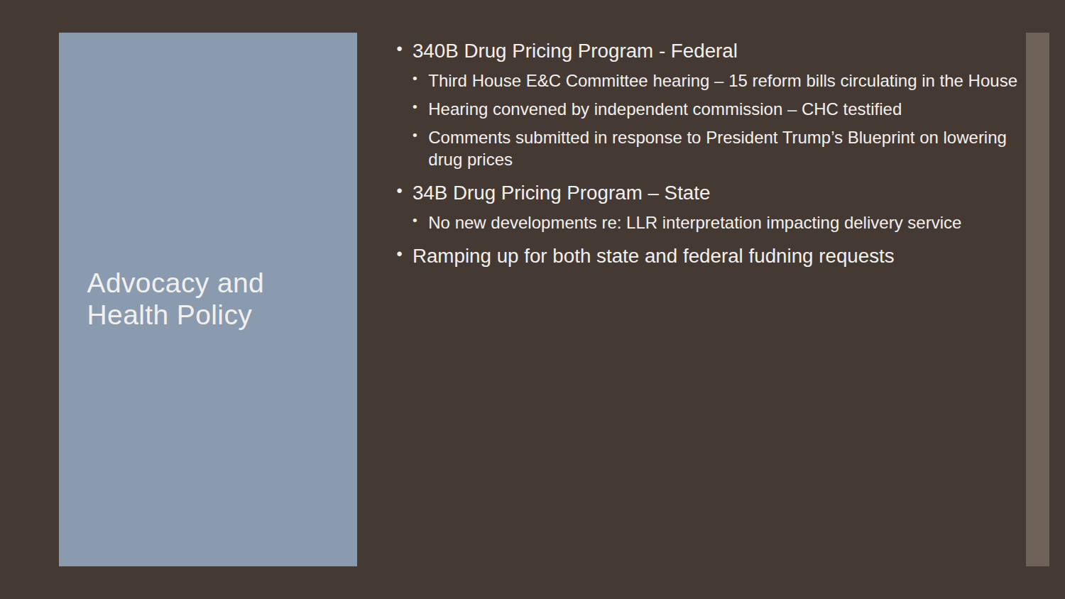Advocacy and Health Policy
340B Drug Pricing Program - Federal
Third House E&C Committee hearing – 15 reform bills circulating in the House
Hearing convened by independent commission – CHC testified
Comments submitted in response to President Trump’s Blueprint on lowering drug prices
34B Drug Pricing Program – State
No new developments re: LLR interpretation impacting delivery service
Ramping up for both state and federal fudning requests